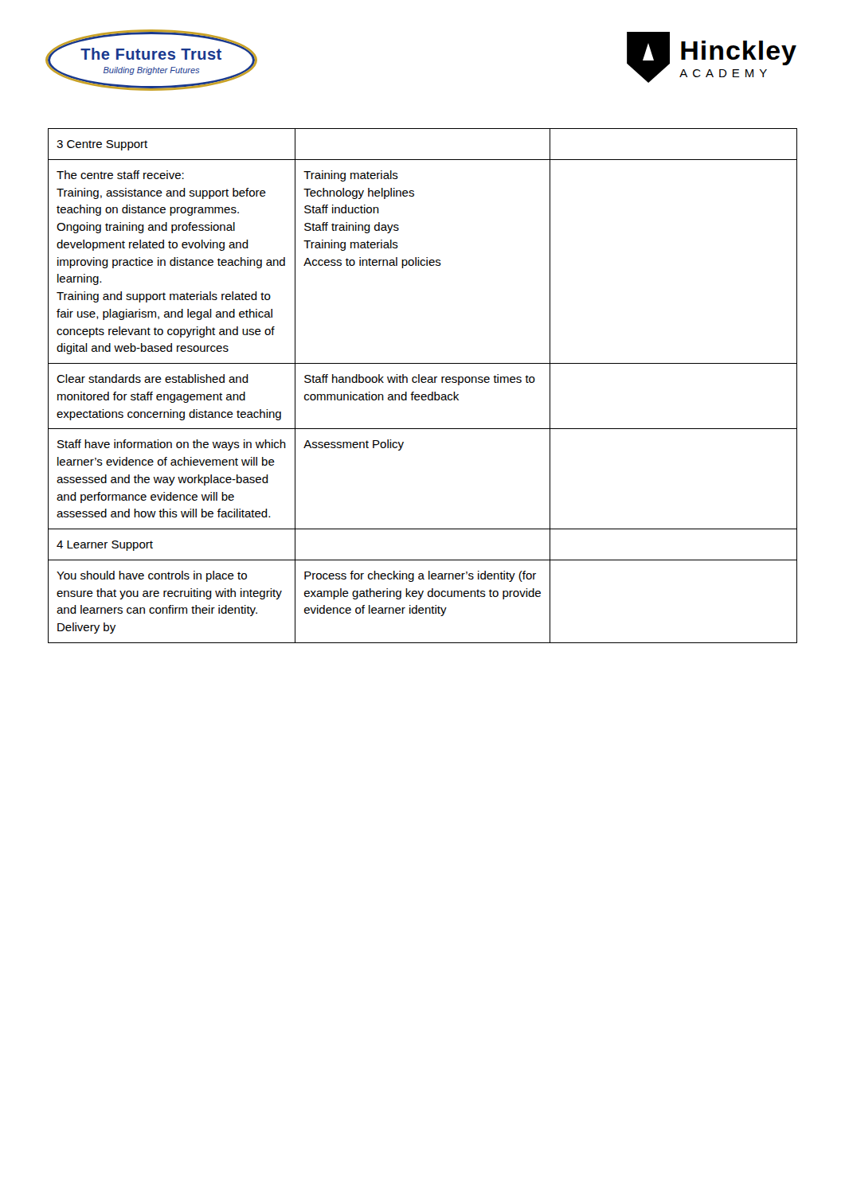The Futures Trust
Building Brighter Futures
Hinckley
ACADEMY
| 3 Centre Support | | |
| The centre staff receive: Training, assistance and support before teaching on distance programmes. Ongoing training and professional development related to evolving and improving practice in distance teaching and learning. Training and support materials related to fair use, plagiarism, and legal and ethical concepts relevant to copyright and use of digital and web-based resources | Training materials Technology helplines Staff induction Staff training days Training materials Access to internal policies | |
| Clear standards are established and monitored for staff engagement and expectations concerning distance teaching | Staff handbook with clear response times to communication and feedback | |
| Staff have information on the ways in which learner’s evidence of achievement will be assessed and the way workplace-based and performance evidence will be assessed and how this will be facilitated. | Assessment Policy | |
| 4 Learner Support | | |
| You should have controls in place to ensure that you are recruiting with integrity and learners can confirm their identity. Delivery by | Process for checking a learner’s identity (for example gathering key documents to provide evidence of learner identity | |